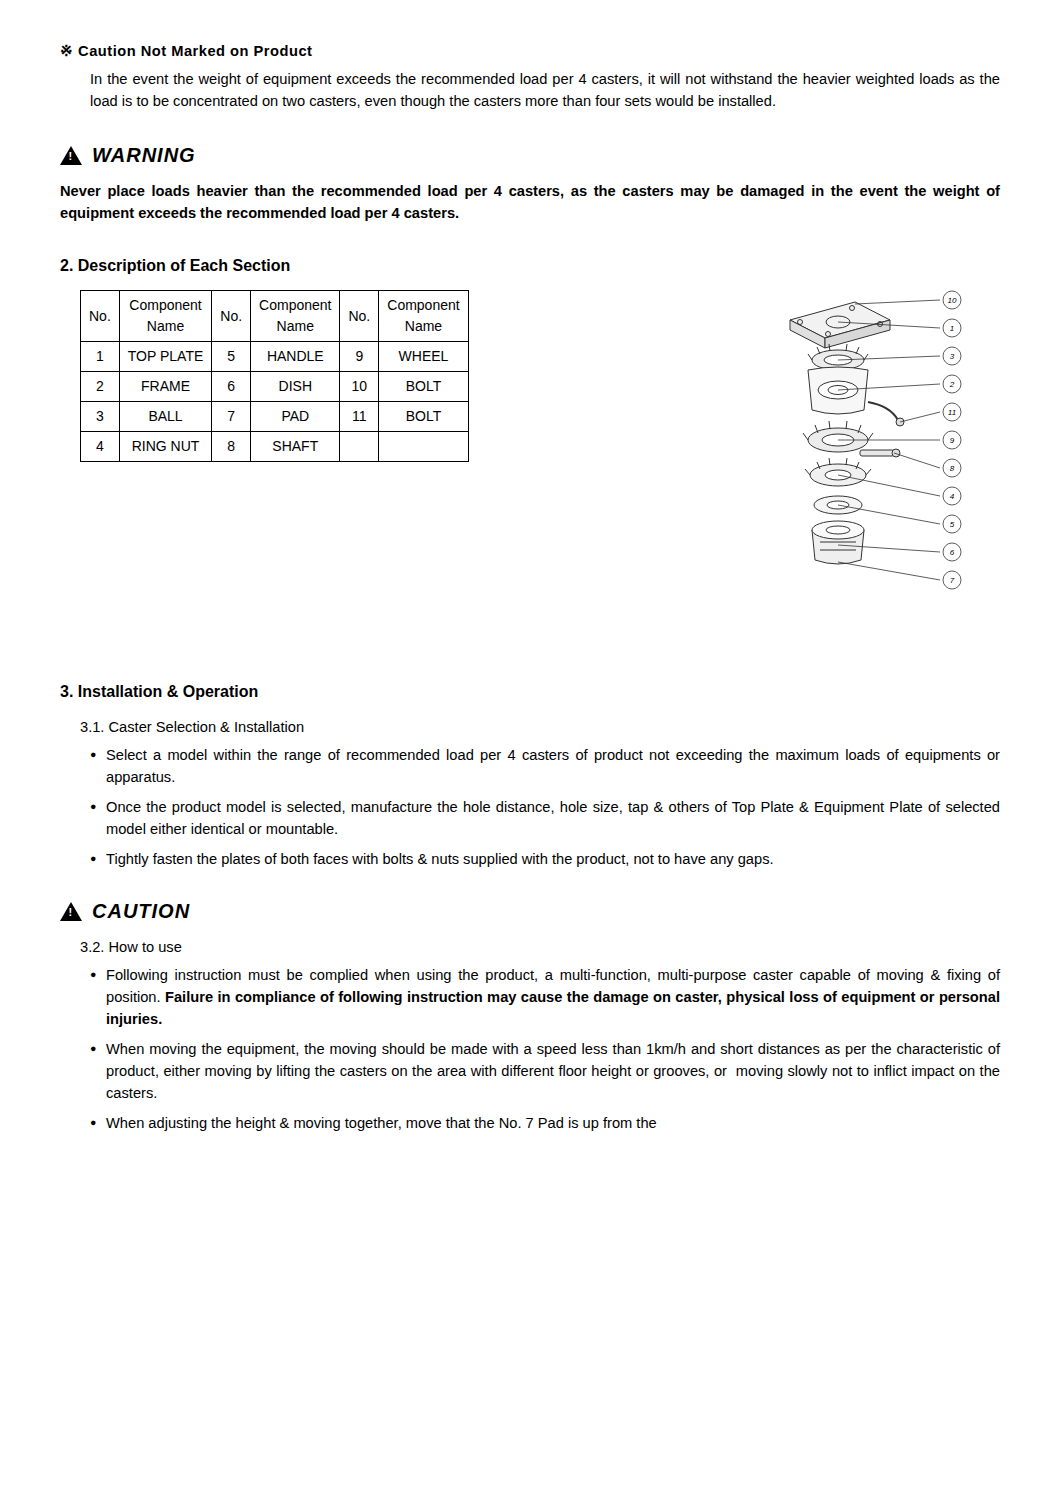※ Caution Not Marked on Product
In the event the weight of equipment exceeds the recommended load per 4 casters, it will not withstand the heavier weighted loads as the load is to be concentrated on two casters, even though the casters more than four sets would be installed.
WARNING
Never place loads heavier than the recommended load per 4 casters, as the casters may be damaged in the event the weight of equipment exceeds the recommended load per 4 casters.
2. Description of Each Section
| No. | Component Name | No. | Component Name | No. | Component Name |
| --- | --- | --- | --- | --- | --- |
| 1 | TOP PLATE | 5 | HANDLE | 9 | WHEEL |
| 2 | FRAME | 6 | DISH | 10 | BOLT |
| 3 | BALL | 7 | PAD | 11 | BOLT |
| 4 | RING NUT | 8 | SHAFT | | |
10 1 3 2 11 9 8 4 5 6 7
3. Installation & Operation
3.1. Caster Selection & Installation
Select a model within the range of recommended load per 4 casters of product not exceeding the maximum loads of equipments or apparatus.
Once the product model is selected, manufacture the hole distance, hole size, tap & others of Top Plate & Equipment Plate of selected model either identical or mountable.
Tightly fasten the plates of both faces with bolts & nuts supplied with the product, not to have any gaps.
CAUTION
3.2. How to use
Following instruction must be complied when using the product, a multi-function, multi-purpose caster capable of moving & fixing of position. Failure in compliance of following instruction may cause the damage on caster, physical loss of equipment or personal injuries.
When moving the equipment, the moving should be made with a speed less than 1km/h and short distances as per the characteristic of product, either moving by lifting the casters on the area with different floor height or grooves, or moving slowly not to inflict impact on the casters.
When adjusting the height & moving together, move that the No. 7 Pad is up from the